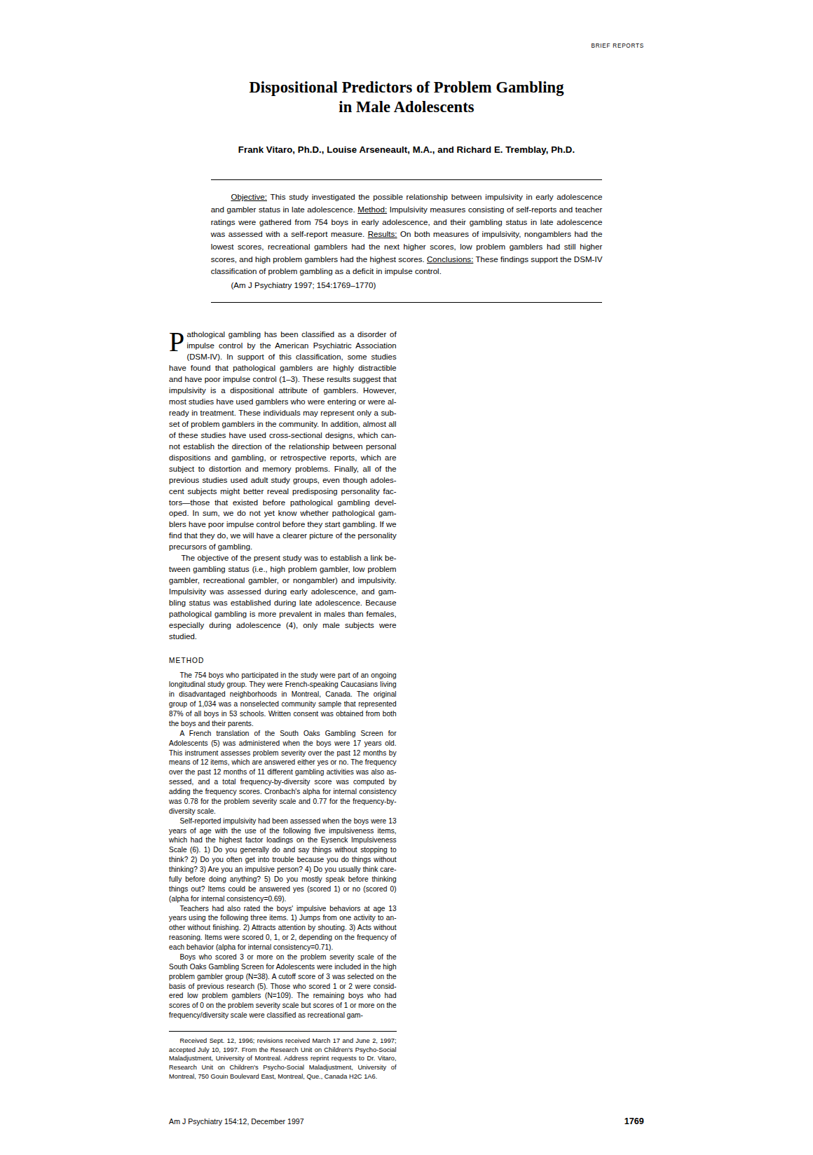BRIEF REPORTS
Dispositional Predictors of Problem Gambling
in Male Adolescents
Frank Vitaro, Ph.D., Louise Arseneault, M.A., and Richard E. Tremblay, Ph.D.
Objective: This study investigated the possible relationship between impulsivity in early adolescence and gambler status in late adolescence. Method: Impulsivity measures consisting of self-reports and teacher ratings were gathered from 754 boys in early adolescence, and their gambling status in late adolescence was assessed with a self-report measure. Results: On both measures of impulsivity, nongamblers had the lowest scores, recreational gamblers had the next higher scores, low problem gamblers had still higher scores, and high problem gamblers had the highest scores. Conclusions: These findings support the DSM-IV classification of problem gambling as a deficit in impulse control. (Am J Psychiatry 1997; 154:1769–1770)
Pathological gambling has been classified as a disorder of impulse control by the American Psychiatric Association (DSM-IV). In support of this classification, some studies have found that pathological gamblers are highly distractible and have poor impulse control (1–3). These results suggest that impulsivity is a dispositional attribute of gamblers. However, most studies have used gamblers who were entering or were already in treatment. These individuals may represent only a subset of problem gamblers in the community. In addition, almost all of these studies have used cross-sectional designs, which cannot establish the direction of the relationship between personal dispositions and gambling, or retrospective reports, which are subject to distortion and memory problems. Finally, all of the previous studies used adult study groups, even though adolescent subjects might better reveal predisposing personality factors—those that existed before pathological gambling developed. In sum, we do not yet know whether pathological gamblers have poor impulse control before they start gambling. If we find that they do, we will have a clearer picture of the personality precursors of gambling.
The objective of the present study was to establish a link between gambling status (i.e., high problem gambler, low problem gambler, recreational gambler, or nongambler) and impulsivity. Impulsivity was assessed during early adolescence, and gambling status was established during late adolescence. Because pathological gambling is more prevalent in males than females, especially during adolescence (4), only male subjects were studied.
METHOD
The 754 boys who participated in the study were part of an ongoing longitudinal study group. They were French-speaking Caucasians living in disadvantaged neighborhoods in Montreal, Canada. The original group of 1,034 was a nonselected community sample that represented 87% of all boys in 53 schools. Written consent was obtained from both the boys and their parents.
A French translation of the South Oaks Gambling Screen for Adolescents (5) was administered when the boys were 17 years old. This instrument assesses problem severity over the past 12 months by means of 12 items, which are answered either yes or no. The frequency over the past 12 months of 11 different gambling activities was also assessed, and a total frequency-by-diversity score was computed by adding the frequency scores. Cronbach's alpha for internal consistency was 0.78 for the problem severity scale and 0.77 for the frequency-by-diversity scale.
Self-reported impulsivity had been assessed when the boys were 13 years of age with the use of the following five impulsiveness items, which had the highest factor loadings on the Eysenck Impulsiveness Scale (6). 1) Do you generally do and say things without stopping to think? 2) Do you often get into trouble because you do things without thinking? 3) Are you an impulsive person? 4) Do you usually think carefully before doing anything? 5) Do you mostly speak before thinking things out? Items could be answered yes (scored 1) or no (scored 0) (alpha for internal consistency=0.69).
Teachers had also rated the boys' impulsive behaviors at age 13 years using the following three items. 1) Jumps from one activity to another without finishing. 2) Attracts attention by shouting. 3) Acts without reasoning. Items were scored 0, 1, or 2, depending on the frequency of each behavior (alpha for internal consistency=0.71).
Boys who scored 3 or more on the problem severity scale of the South Oaks Gambling Screen for Adolescents were included in the high problem gambler group (N=38). A cutoff score of 3 was selected on the basis of previous research (5). Those who scored 1 or 2 were considered low problem gamblers (N=109). The remaining boys who had scores of 0 on the problem severity scale but scores of 1 or more on the frequency/diversity scale were classified as recreational gam-
Received Sept. 12, 1996; revisions received March 17 and June 2, 1997; accepted July 10, 1997. From the Research Unit on Children's Psycho-Social Maladjustment, University of Montreal. Address reprint requests to Dr. Vitaro, Research Unit on Children's Psycho-Social Maladjustment, University of Montreal, 750 Gouin Boulevard East, Montreal, Que., Canada H2C 1A6.
Am J Psychiatry 154:12, December 1997
1769